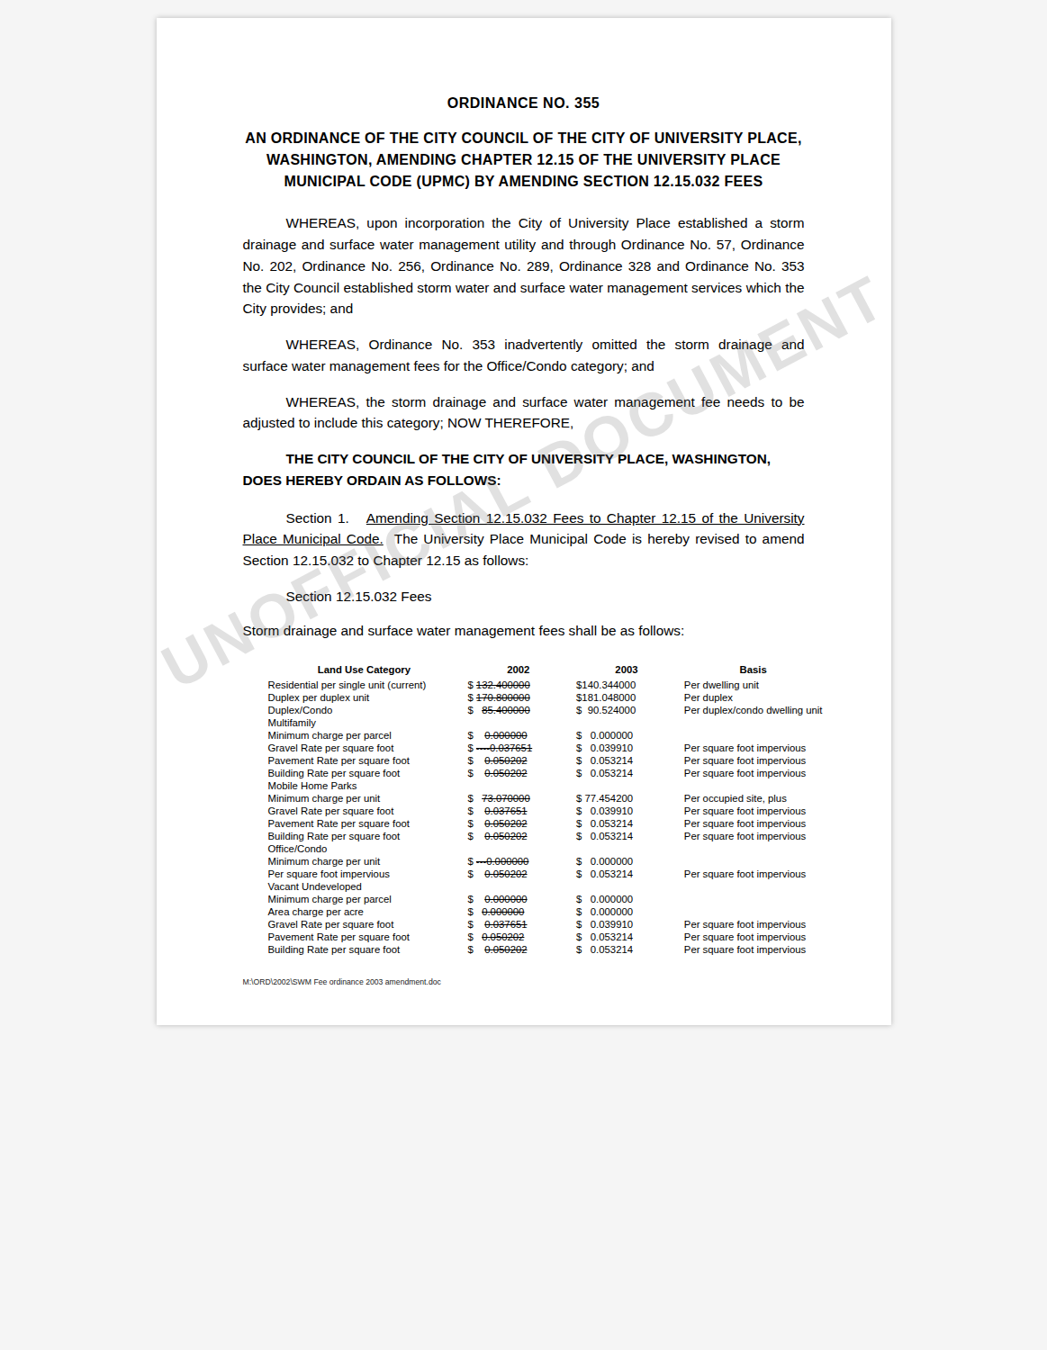UNOFFICIAL DOCUMENT
ORDINANCE NO. 355
AN ORDINANCE OF THE CITY COUNCIL OF THE CITY OF UNIVERSITY PLACE, WASHINGTON, AMENDING CHAPTER 12.15 OF THE UNIVERSITY PLACE MUNICIPAL CODE (UPMC) BY AMENDING SECTION 12.15.032 FEES
WHEREAS, upon incorporation the City of University Place established a storm drainage and surface water management utility and through Ordinance No. 57, Ordinance No. 202, Ordinance No. 256, Ordinance No. 289, Ordinance 328 and Ordinance No. 353 the City Council established storm water and surface water management services which the City provides; and
WHEREAS, Ordinance No. 353 inadvertently omitted the storm drainage and surface water management fees for the Office/Condo category; and
WHEREAS, the storm drainage and surface water management fee needs to be adjusted to include this category; NOW THEREFORE,
THE CITY COUNCIL OF THE CITY OF UNIVERSITY PLACE, WASHINGTON, DOES HEREBY ORDAIN AS FOLLOWS:
Section 1. Amending Section 12.15.032 Fees to Chapter 12.15 of the University Place Municipal Code. The University Place Municipal Code is hereby revised to amend Section 12.15.032 to Chapter 12.15 as follows:
Section 12.15.032 Fees
Storm drainage and surface water management fees shall be as follows:
| Land Use Category | 2002 | 2003 | Basis |
| --- | --- | --- | --- |
| Residential per single unit (current) | $ 132.400000 | $140.344000 | Per dwelling unit |
| Duplex per duplex unit | $ 170.800000 | $181.048000 | Per duplex |
| Duplex/Condo | $ 85.400000 | $ 90.524000 | Per duplex/condo dwelling unit |
| Multifamily | | | |
| Minimum charge per parcel | $ 0.000000 | $ 0.000000 | |
| Gravel Rate per square foot | $ ----0.037651 | $ 0.039910 | Per square foot impervious |
| Pavement Rate per square foot | $ 0.050202 | $ 0.053214 | Per square foot impervious |
| Building Rate per square foot | $ 0.050202 | $ 0.053214 | Per square foot impervious |
| Mobile Home Parks | | | |
| Minimum charge per unit | $ 73.070000 | $ 77.454200 | Per occupied site, plus |
| Gravel Rate per square foot | $ 0.037651 | $ 0.039910 | Per square foot impervious |
| Pavement Rate per square foot | $ 0.050202 | $ 0.053214 | Per square foot impervious |
| Building Rate per square foot | $ 0.050202 | $ 0.053214 | Per square foot impervious |
| Office/Condo | | | |
| Minimum charge per unit | $ ---0.000000 | $ 0.000000 | |
| Per square foot impervious | $ 0.050202 | $ 0.053214 | Per square foot impervious |
| Vacant Undeveloped | | | |
| Minimum charge per parcel | $ 0.000000 | $ 0.000000 | |
| Area charge per acre | $ 0.000000 | $ 0.000000 | |
| Gravel Rate per square foot | $ 0.037651 | $ 0.039910 | Per square foot impervious |
| Pavement Rate per square foot | $ 0.050202 | $ 0.053214 | Per square foot impervious |
| Building Rate per square foot | $ 0.050202 | $ 0.053214 | Per square foot impervious |
M:\ORD\2002\SWM Fee ordinance 2003 amendment.doc